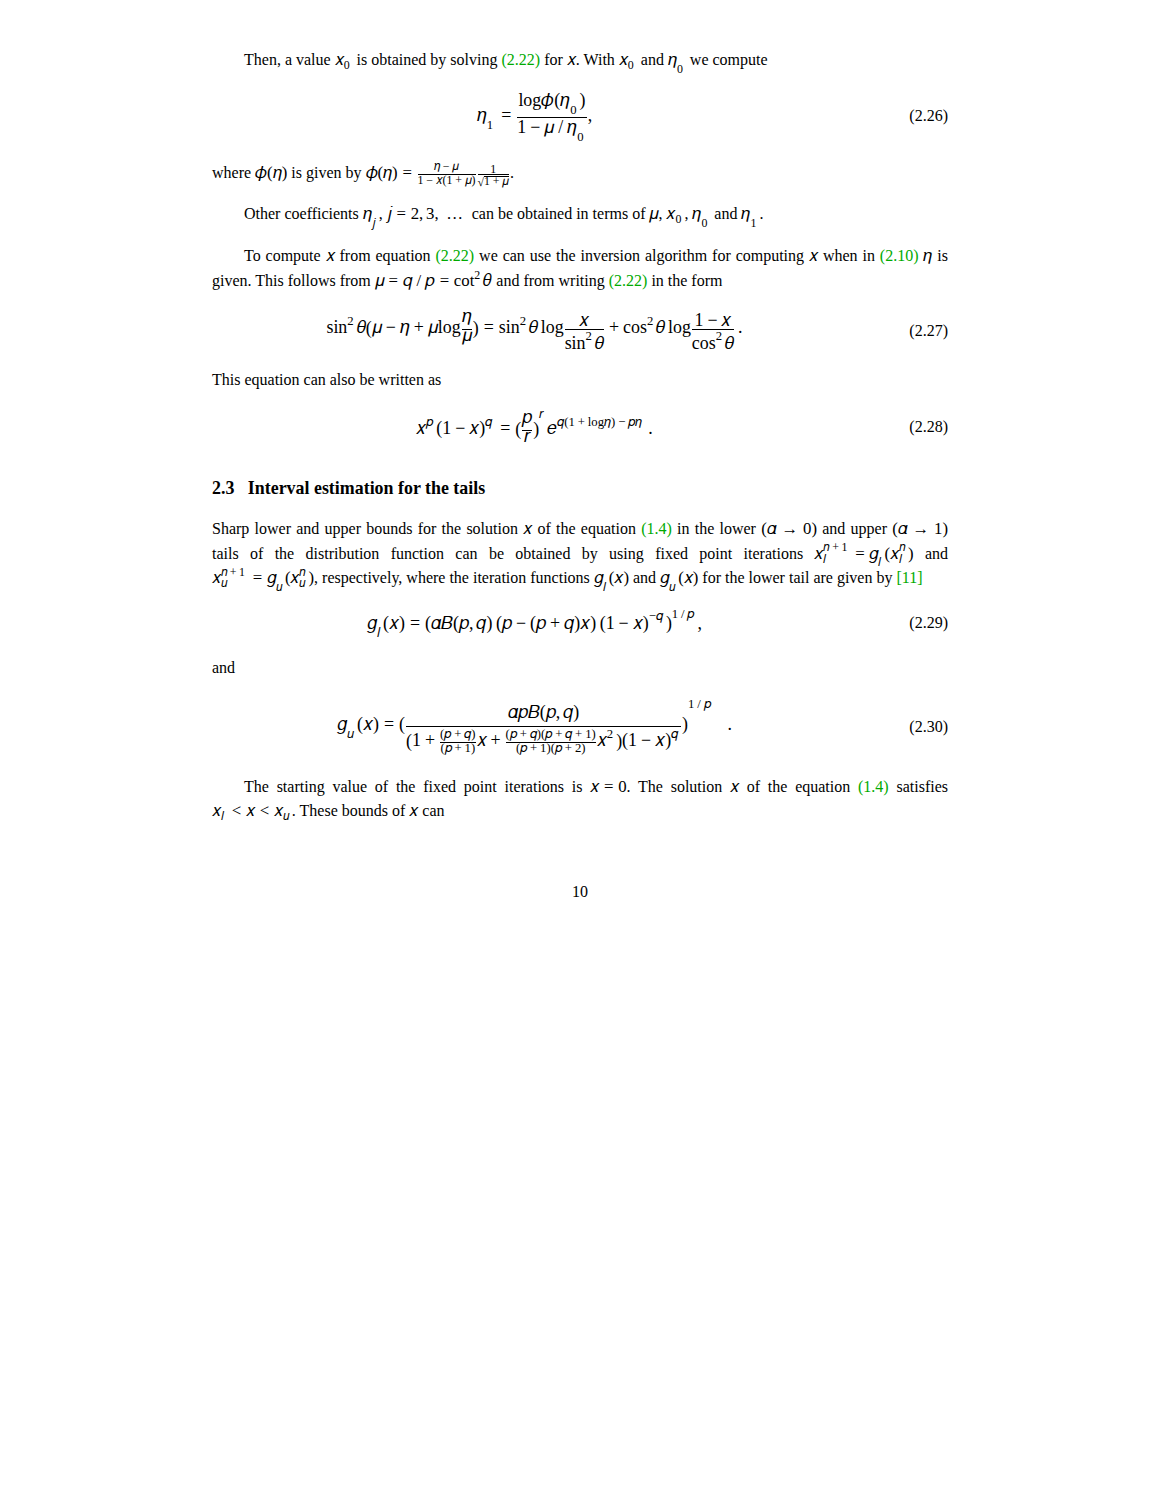Then, a value x0 is obtained by solving (2.22) for x. With x0 and η0 we compute
η1 = log⁡ϕ(η0) 1−μ/η0 ,
(2.26)
where ϕ(η) is given by ϕ(η)=η−μ1−x(1+μ)11+μ.
Other coefficients ηj, j=2,3,… can be obtained in terms of μ, x0, η0 and η1.
To compute x from equation (2.22) we can use the inversion algorithm for computing x when in (2.10) η is given. This follows from μ=q/p=cot2⁡θ and from writing (2.22) in the form
sin2⁡θ ( μ−η+μlog⁡ ημ ) = sin2⁡θlog⁡ xsin2⁡θ + cos2⁡θlog⁡ 1−xcos2⁡θ .
(2.27)
This equation can also be written as
xp (1−x)q = ( pr ) r eq(1+log⁡η)−pη .
(2.28)
2.3 Interval estimation for the tails
Sharp lower and upper bounds for the solution x of the equation (1.4) in the lower (α→0) and upper (α→1) tails of the distribution function can be obtained by using fixed point iterations xln+1=gl(xln) and xun+1=gu(xun), respectively, where the iteration functions gl(x) and gu(x) for the lower tail are given by [11]
gl(x) = ( αB(p,q) (p−(p+q)x) (1−x)−q ) 1/p ,
(2.29)
and
gu(x) = ( αpB(p,q) ( 1+ (p+q)(p+1) x+ (p+q)(p+q+1)(p+1)(p+2) x2 ) (1−x)q ) 1/p .
(2.30)
The starting value of the fixed point iterations is x=0. The solution x of the equation (1.4) satisfies xl<x<xu. These bounds of x can
10